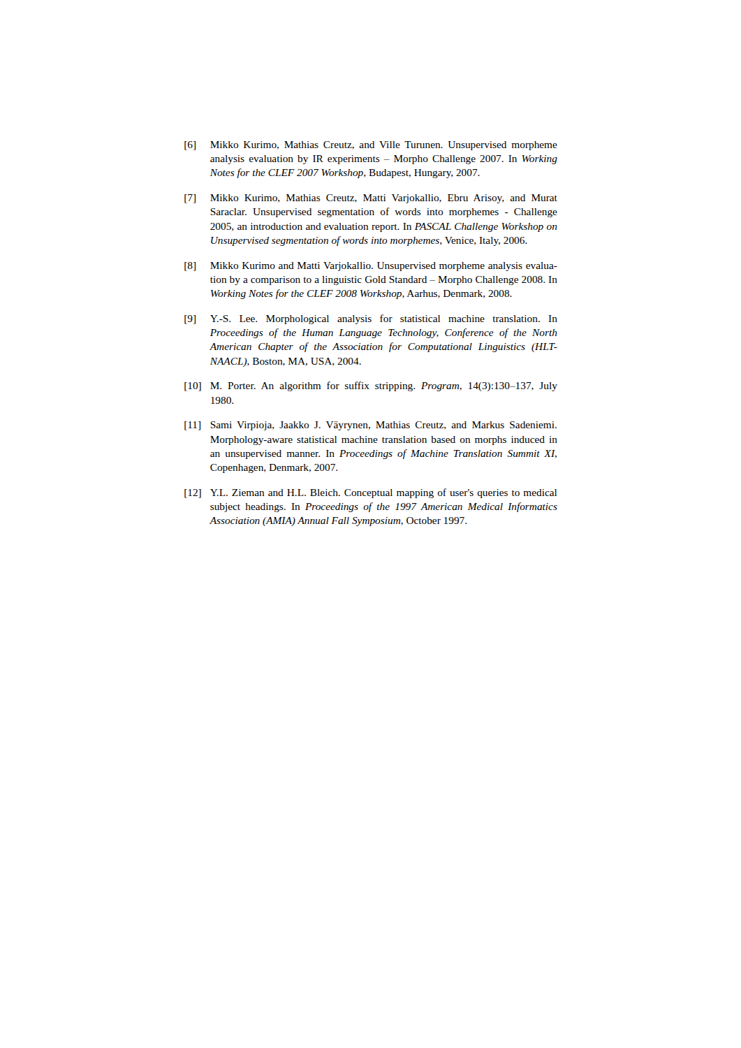[6] Mikko Kurimo, Mathias Creutz, and Ville Turunen. Unsupervised morpheme analysis evaluation by IR experiments – Morpho Challenge 2007. In Working Notes for the CLEF 2007 Workshop, Budapest, Hungary, 2007.
[7] Mikko Kurimo, Mathias Creutz, Matti Varjokallio, Ebru Arisoy, and Murat Saraclar. Unsupervised segmentation of words into morphemes - Challenge 2005, an introduction and evaluation report. In PASCAL Challenge Workshop on Unsupervised segmentation of words into morphemes, Venice, Italy, 2006.
[8] Mikko Kurimo and Matti Varjokallio. Unsupervised morpheme analysis evaluation by a comparison to a linguistic Gold Standard – Morpho Challenge 2008. In Working Notes for the CLEF 2008 Workshop, Aarhus, Denmark, 2008.
[9] Y.-S. Lee. Morphological analysis for statistical machine translation. In Proceedings of the Human Language Technology, Conference of the North American Chapter of the Association for Computational Linguistics (HLT-NAACL), Boston, MA, USA, 2004.
[10] M. Porter. An algorithm for suffix stripping. Program, 14(3):130–137, July 1980.
[11] Sami Virpioja, Jaakko J. Väyrynen, Mathias Creutz, and Markus Sadeniemi. Morphology-aware statistical machine translation based on morphs induced in an unsupervised manner. In Proceedings of Machine Translation Summit XI, Copenhagen, Denmark, 2007.
[12] Y.L. Zieman and H.L. Bleich. Conceptual mapping of user's queries to medical subject headings. In Proceedings of the 1997 American Medical Informatics Association (AMIA) Annual Fall Symposium, October 1997.